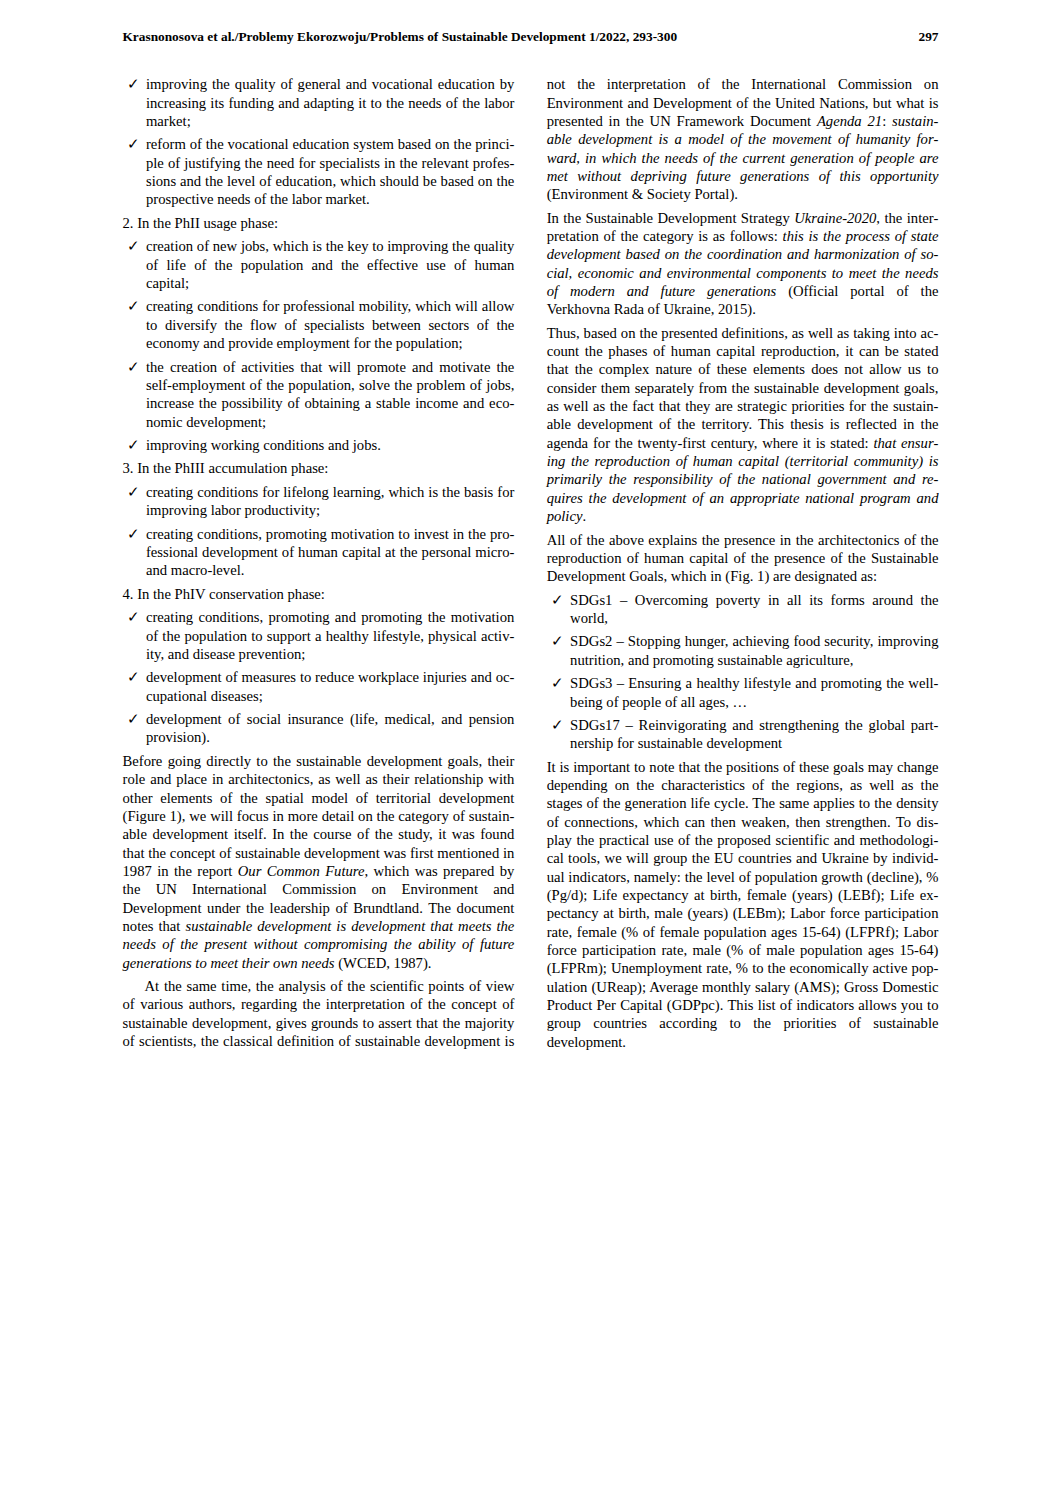Krasnonosova et al./Problemy Ekorozwoju/Problems of Sustainable Development 1/2022, 293-300 297
improving the quality of general and vocational education by increasing its funding and adapting it to the needs of the labor market;
reform of the vocational education system based on the principle of justifying the need for specialists in the relevant professions and the level of education, which should be based on the prospective needs of the labor market.
2. In the PhII usage phase:
creation of new jobs, which is the key to improving the quality of life of the population and the effective use of human capital;
creating conditions for professional mobility, which will allow to diversify the flow of specialists between sectors of the economy and provide employment for the population;
the creation of activities that will promote and motivate the self-employment of the population, solve the problem of jobs, increase the possibility of obtaining a stable income and economic development;
improving working conditions and jobs.
3. In the PhIII accumulation phase:
creating conditions for lifelong learning, which is the basis for improving labor productivity;
creating conditions, promoting motivation to invest in the professional development of human capital at the personal micro-and macro-level.
4. In the PhIV conservation phase:
creating conditions, promoting and promoting the motivation of the population to support a healthy lifestyle, physical activity, and disease prevention;
development of measures to reduce workplace injuries and occupational diseases;
development of social insurance (life, medical, and pension provision).
Before going directly to the sustainable development goals, their role and place in architectonics, as well as their relationship with other elements of the spatial model of territorial development (Figure 1), we will focus in more detail on the category of sustainable development itself. In the course of the study, it was found that the concept of sustainable development was first mentioned in 1987 in the report Our Common Future, which was prepared by the UN International Commission on Environment and Development under the leadership of Brundtland. The document notes that sustainable development is development that meets the needs of the present without compromising the ability of future generations to meet their own needs (WCED, 1987).
At the same time, the analysis of the scientific points of view of various authors, regarding the interpretation of the concept of sustainable development, gives grounds to assert that the majority of scientists, the classical definition of sustainable development is not the interpretation of the International Commission on Environment and Development of the United Nations, but what is presented in the UN Framework Document Agenda 21: sustainable development is a model of the movement of humanity forward, in which the needs of the current generation of people are met without depriving future generations of this opportunity (Environment & Society Portal).
In the Sustainable Development Strategy Ukraine-2020, the interpretation of the category is as follows: this is the process of state development based on the coordination and harmonization of social, economic and environmental components to meet the needs of modern and future generations (Official portal of the Verkhovna Rada of Ukraine, 2015).
Thus, based on the presented definitions, as well as taking into account the phases of human capital reproduction, it can be stated that the complex nature of these elements does not allow us to consider them separately from the sustainable development goals, as well as the fact that they are strategic priorities for the sustainable development of the territory. This thesis is reflected in the agenda for the twenty-first century, where it is stated: that ensuring the reproduction of human capital (territorial community) is primarily the responsibility of the national government and requires the development of an appropriate national program and policy.
All of the above explains the presence in the architectonics of the reproduction of human capital of the presence of the Sustainable Development Goals, which in (Fig. 1) are designated as:
SDGs1 – Overcoming poverty in all its forms around the world,
SDGs2 – Stopping hunger, achieving food security, improving nutrition, and promoting sustainable agriculture,
SDGs3 – Ensuring a healthy lifestyle and promoting the well-being of people of all ages, …
SDGs17 – Reinvigorating and strengthening the global partnership for sustainable development
It is important to note that the positions of these goals may change depending on the characteristics of the regions, as well as the stages of the generation life cycle. The same applies to the density of connections, which can then weaken, then strengthen. To display the practical use of the proposed scientific and methodological tools, we will group the EU countries and Ukraine by individual indicators, namely: the level of population growth (decline), % (Pg/d); Life expectancy at birth, female (years) (LEBf); Life expectancy at birth, male (years) (LEBm); Labor force participation rate, female (% of female population ages 15-64) (LFPRf); Labor force participation rate, male (% of male population ages 15-64) (LFPRm); Unemployment rate, % to the economically active population (UReap); Average monthly salary (AMS); Gross Domestic Product Per Capital (GDPpc). This list of indicators allows you to group countries according to the priorities of sustainable development.